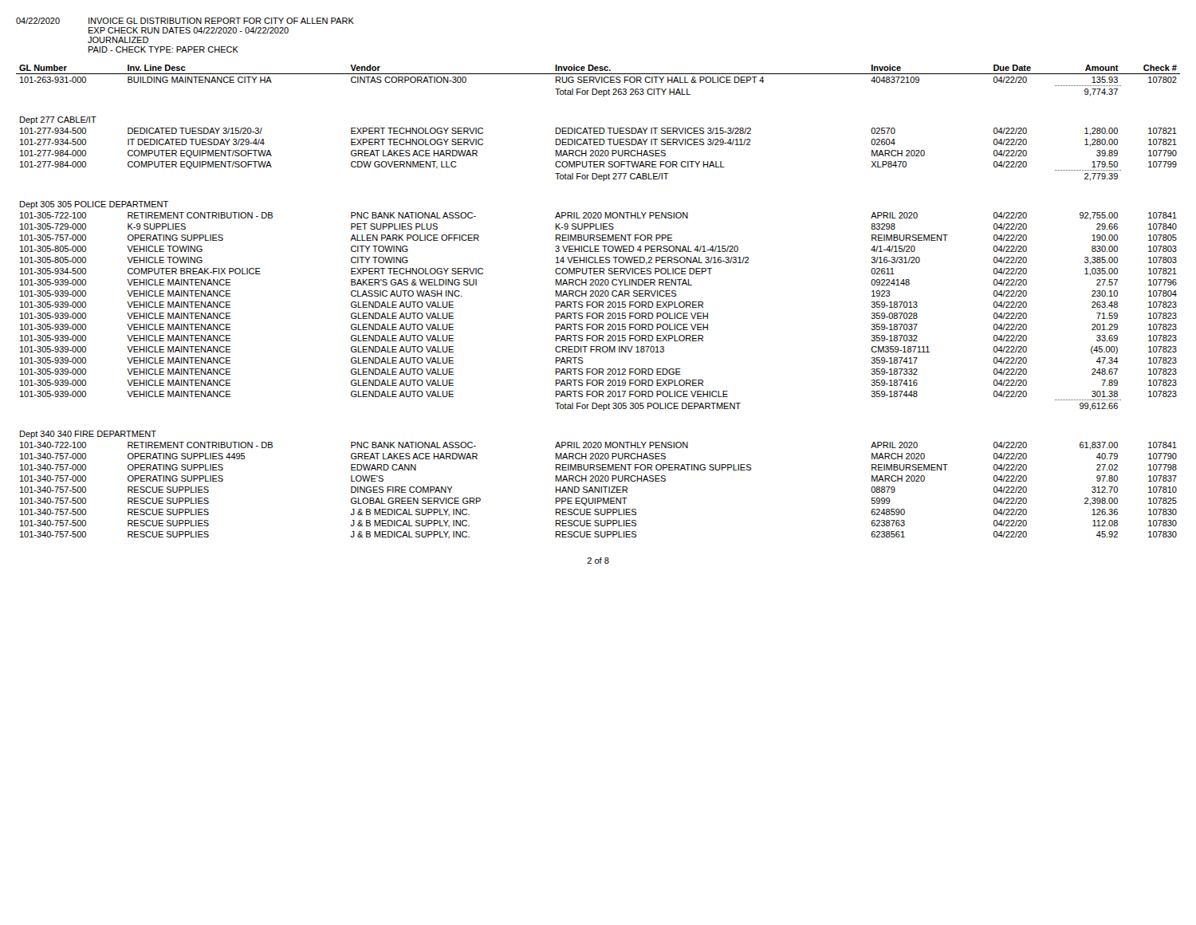04/22/2020
INVOICE GL DISTRIBUTION REPORT FOR CITY OF ALLEN PARK
EXP CHECK RUN DATES 04/22/2020 - 04/22/2020
JOURNALIZED
PAID - CHECK TYPE: PAPER CHECK
| GL Number | Inv. Line Desc | Vendor | Invoice Desc. | Invoice | Due Date | Amount | Check # |
| --- | --- | --- | --- | --- | --- | --- | --- |
| 101-263-931-000 | BUILDING MAINTENANCE CITY HA | CINTAS CORPORATION-300 | RUG SERVICES FOR CITY HALL & POLICE DEPT 4 | 4048372109 | 04/22/20 | 135.93 | 107802 |
| | | | Total For Dept 263 263 CITY HALL | | | 9,774.37 | |
| Dept 277 CABLE/IT |
| 101-277-934-500 | DEDICATED TUESDAY 3/15/20-3/ | EXPERT TECHNOLOGY SERVIC | DEDICATED TUESDAY IT SERVICES 3/15-3/28/2 | 02570 | 04/22/20 | 1,280.00 | 107821 |
| 101-277-934-500 | IT DEDICATED TUESDAY 3/29-4/4 | EXPERT TECHNOLOGY SERVIC | DEDICATED TUESDAY IT SERVICES 3/29-4/11/2 | 02604 | 04/22/20 | 1,280.00 | 107821 |
| 101-277-984-000 | COMPUTER EQUIPMENT/SOFTWA | GREAT LAKES ACE HARDWAR | MARCH 2020 PURCHASES | MARCH 2020 | 04/22/20 | 39.89 | 107790 |
| 101-277-984-000 | COMPUTER EQUIPMENT/SOFTWA | CDW GOVERNMENT, LLC | COMPUTER SOFTWARE FOR CITY HALL | XLP8470 | 04/22/20 | 179.50 | 107799 |
| | | | Total For Dept 277 CABLE/IT | | | 2,779.39 | |
| Dept 305 305 POLICE DEPARTMENT |
| 101-305-722-100 | RETIREMENT CONTRIBUTION - DB | PNC BANK NATIONAL ASSOC- | APRIL 2020 MONTHLY PENSION | APRIL 2020 | 04/22/20 | 92,755.00 | 107841 |
| 101-305-729-000 | K-9 SUPPLIES | PET SUPPLIES PLUS | K-9 SUPPLIES | 83298 | 04/22/20 | 29.66 | 107840 |
| 101-305-757-000 | OPERATING SUPPLIES | ALLEN PARK POLICE OFFICER | REIMBURSEMENT FOR PPE | REIMBURSEMENT | 04/22/20 | 190.00 | 107805 |
| 101-305-805-000 | VEHICLE TOWING | CITY TOWING | 3 VEHICLE TOWED 4 PERSONAL 4/1-4/15/20 | 4/1-4/15/20 | 04/22/20 | 830.00 | 107803 |
| 101-305-805-000 | VEHICLE TOWING | CITY TOWING | 14 VEHICLES TOWED,2 PERSONAL 3/16-3/31/2 | 3/16-3/31/20 | 04/22/20 | 3,385.00 | 107803 |
| 101-305-934-500 | COMPUTER BREAK-FIX POLICE | EXPERT TECHNOLOGY SERVIC | COMPUTER SERVICES POLICE DEPT | 02611 | 04/22/20 | 1,035.00 | 107821 |
| 101-305-939-000 | VEHICLE MAINTENANCE | BAKER'S GAS & WELDING SUI | MARCH 2020 CYLINDER RENTAL | 09224148 | 04/22/20 | 27.57 | 107796 |
| 101-305-939-000 | VEHICLE MAINTENANCE | CLASSIC AUTO WASH INC. | MARCH 2020 CAR SERVICES | 1923 | 04/22/20 | 230.10 | 107804 |
| 101-305-939-000 | VEHICLE MAINTENANCE | GLENDALE AUTO VALUE | PARTS FOR 2015 FORD EXPLORER | 359-187013 | 04/22/20 | 263.48 | 107823 |
| 101-305-939-000 | VEHICLE MAINTENANCE | GLENDALE AUTO VALUE | PARTS FOR 2015 FORD POLICE VEH | 359-087028 | 04/22/20 | 71.59 | 107823 |
| 101-305-939-000 | VEHICLE MAINTENANCE | GLENDALE AUTO VALUE | PARTS FOR 2015 FORD POLICE VEH | 359-187037 | 04/22/20 | 201.29 | 107823 |
| 101-305-939-000 | VEHICLE MAINTENANCE | GLENDALE AUTO VALUE | PARTS FOR 2015 FORD EXPLORER | 359-187032 | 04/22/20 | 33.69 | 107823 |
| 101-305-939-000 | VEHICLE MAINTENANCE | GLENDALE AUTO VALUE | CREDIT FROM INV 187013 | CM359-187111 | 04/22/20 | (45.00) | 107823 |
| 101-305-939-000 | VEHICLE MAINTENANCE | GLENDALE AUTO VALUE | PARTS | 359-187417 | 04/22/20 | 47.34 | 107823 |
| 101-305-939-000 | VEHICLE MAINTENANCE | GLENDALE AUTO VALUE | PARTS FOR 2012 FORD EDGE | 359-187332 | 04/22/20 | 248.67 | 107823 |
| 101-305-939-000 | VEHICLE MAINTENANCE | GLENDALE AUTO VALUE | PARTS FOR 2019 FORD EXPLORER | 359-187416 | 04/22/20 | 7.89 | 107823 |
| 101-305-939-000 | VEHICLE MAINTENANCE | GLENDALE AUTO VALUE | PARTS FOR 2017 FORD POLICE VEHICLE | 359-187448 | 04/22/20 | 301.38 | 107823 |
| | | | Total For Dept 305 305 POLICE DEPARTMENT | | | 99,612.66 | |
| Dept 340 340 FIRE DEPARTMENT |
| 101-340-722-100 | RETIREMENT CONTRIBUTION - DB | PNC BANK NATIONAL ASSOC- | APRIL 2020 MONTHLY PENSION | APRIL 2020 | 04/22/20 | 61,837.00 | 107841 |
| 101-340-757-000 | OPERATING SUPPLIES 4495 | GREAT LAKES ACE HARDWAR | MARCH 2020 PURCHASES | MARCH 2020 | 04/22/20 | 40.79 | 107790 |
| 101-340-757-000 | OPERATING SUPPLIES | EDWARD CANN | REIMBURSEMENT FOR OPERATING SUPPLIES | REIMBURSEMENT | 04/22/20 | 27.02 | 107798 |
| 101-340-757-000 | OPERATING SUPPLIES | LOWE'S | MARCH 2020 PURCHASES | MARCH 2020 | 04/22/20 | 97.80 | 107837 |
| 101-340-757-500 | RESCUE SUPPLIES | DINGES FIRE COMPANY | HAND SANITIZER | 08879 | 04/22/20 | 312.70 | 107810 |
| 101-340-757-500 | RESCUE SUPPLIES | GLOBAL GREEN SERVICE GRP | PPE EQUIPMENT | 5999 | 04/22/20 | 2,398.00 | 107825 |
| 101-340-757-500 | RESCUE SUPPLIES | J & B MEDICAL SUPPLY, INC. | RESCUE SUPPLIES | 6248590 | 04/22/20 | 126.36 | 107830 |
| 101-340-757-500 | RESCUE SUPPLIES | J & B MEDICAL SUPPLY, INC. | RESCUE SUPPLIES | 6238763 | 04/22/20 | 112.08 | 107830 |
| 101-340-757-500 | RESCUE SUPPLIES | J & B MEDICAL SUPPLY, INC. | RESCUE SUPPLIES | 6238561 | 04/22/20 | 45.92 | 107830 |
2 of 8